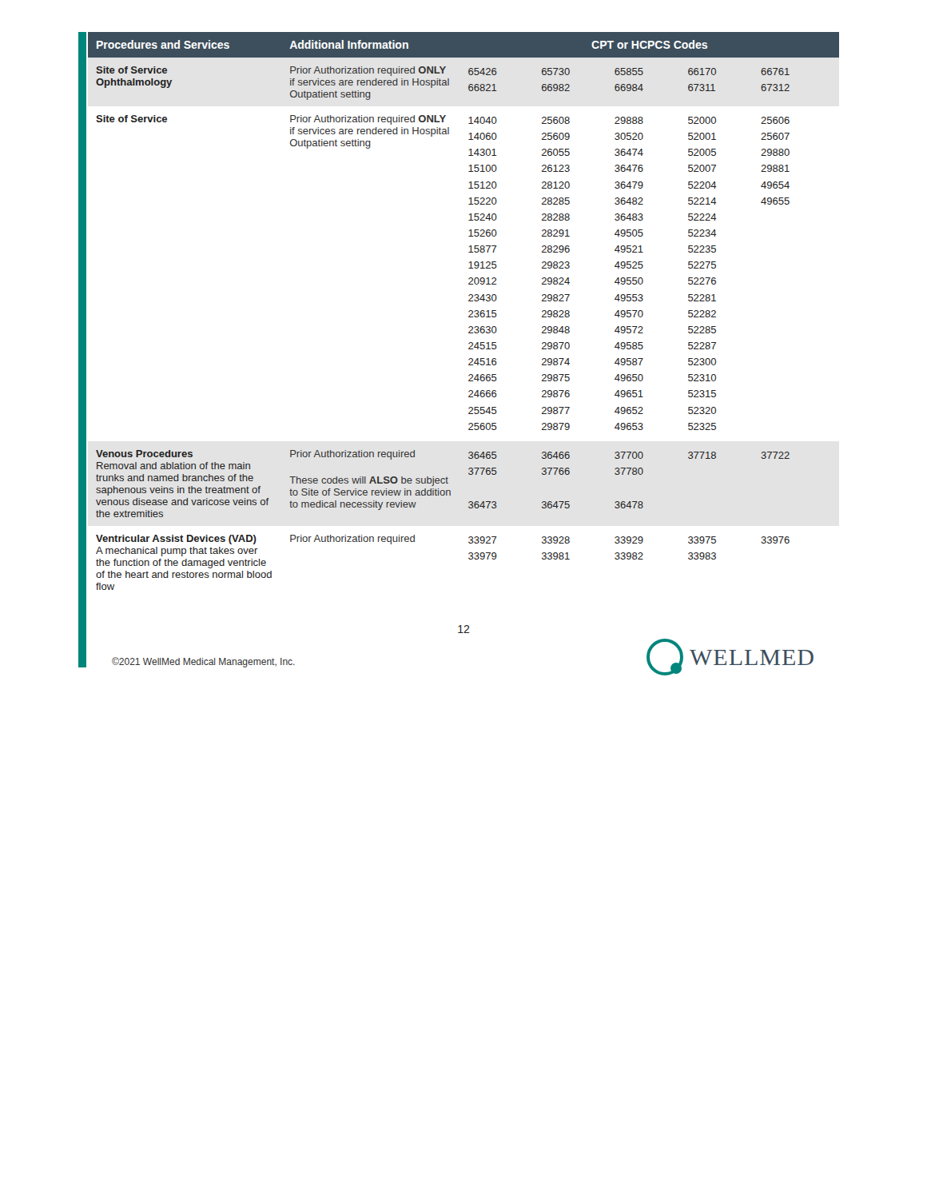| Procedures and Services | Additional Information | CPT or HCPCS Codes |
| --- | --- | --- |
| Site of Service Ophthalmology | Prior Authorization required ONLY if services are rendered in Hospital Outpatient setting | 65426 66821 65730 66982 65855 66984 66170 67311 66761 67312 |
| Site of Service | Prior Authorization required ONLY if services are rendered in Hospital Outpatient setting | 14040 14060 14301 15100 15120 15220 15240 15260 15877 19125 20912 23430 23615 23630 24515 24516 24665 24666 25545 25605 25608 25609 26055 26123 28120 28285 28288 28291 28296 29823 29824 29827 29828 29848 29870 29874 29875 29876 29877 29879 29888 30520 36474 36476 36479 36482 36483 49505 49521 49525 49550 49553 49570 49572 49585 49587 49650 49651 49652 49653 52000 52001 52005 52007 52204 52214 52224 52234 52235 52275 52276 52281 52282 52285 52287 52300 52310 52315 52320 52325 25606 25607 29880 29881 49654 49655 |
| Venous Procedures Removal and ablation of the main trunks and named branches of the saphenous veins in the treatment of venous disease and varicose veins of the extremities | Prior Authorization required These codes will ALSO be subject to Site of Service review in addition to medical necessity review | 36465 37765 36466 37766 37700 37780 37718 37722 36473 36475 36478 |
| Ventricular Assist Devices (VAD) A mechanical pump that takes over the function of the damaged ventricle of the heart and restores normal blood flow | Prior Authorization required | 33927 33979 33928 33981 33929 33982 33975 33983 33976 |
12
©2021 WellMed Medical Management, Inc.
WELLMED